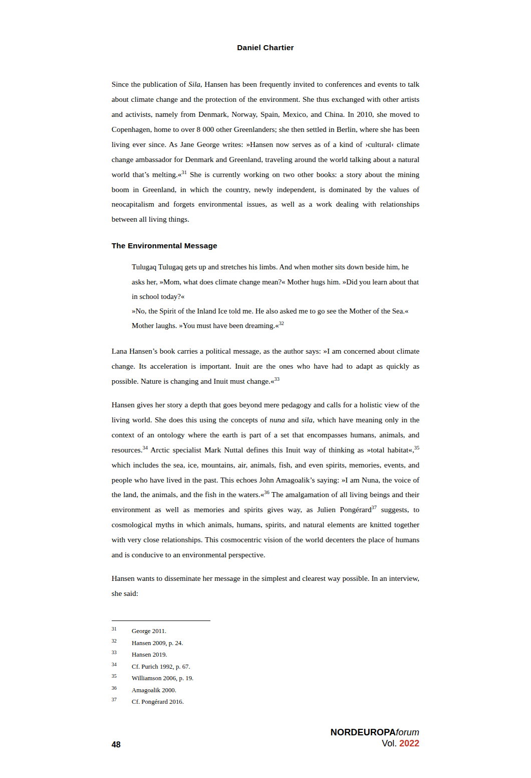Daniel Chartier
Since the publication of Sila, Hansen has been frequently invited to conferences and events to talk about climate change and the protection of the environment. She thus exchanged with other artists and activists, namely from Denmark, Norway, Spain, Mexico, and China. In 2010, she moved to Copenhagen, home to over 8 000 other Greenlanders; she then settled in Berlin, where she has been living ever since. As Jane George writes: »Hansen now serves as of a kind of ›cultural‹ climate change ambassador for Denmark and Greenland, traveling around the world talking about a natural world that’s melting.«31 She is currently working on two other books: a story about the mining boom in Greenland, in which the country, newly independent, is dominated by the values of neocapitalism and forgets environmental issues, as well as a work dealing with relationships between all living things.
The Environmental Message
Tulugaq Tulugaq gets up and stretches his limbs. And when mother sits down beside him, he asks her, »Mom, what does climate change mean?« Mother hugs him. »Did you learn about that in school today?«
»No, the Spirit of the Inland Ice told me. He also asked me to go see the Mother of the Sea.«
Mother laughs. »You must have been dreaming.«32
Lana Hansen’s book carries a political message, as the author says: »I am concerned about climate change. Its acceleration is important. Inuit are the ones who have had to adapt as quickly as possible. Nature is changing and Inuit must change.«33
Hansen gives her story a depth that goes beyond mere pedagogy and calls for a holistic view of the living world. She does this using the concepts of nuna and sila, which have meaning only in the context of an ontology where the earth is part of a set that encompasses humans, animals, and resources.34 Arctic specialist Mark Nuttal defines this Inuit way of thinking as »total habitat«,35 which includes the sea, ice, mountains, air, animals, fish, and even spirits, memories, events, and people who have lived in the past. This echoes John Amagoalik’s saying: »I am Nuna, the voice of the land, the animals, and the fish in the waters.«36 The amalgamation of all living beings and their environment as well as memories and spirits gives way, as Julien Pongérard37 suggests, to cosmological myths in which animals, humans, spirits, and natural elements are knitted together with very close relationships. This cosmocentric vision of the world decenters the place of humans and is conducive to an environmental perspective.
Hansen wants to disseminate her message in the simplest and clearest way possible. In an interview, she said:
31 George 2011.
32 Hansen 2009, p. 24.
33 Hansen 2019.
34 Cf. Purich 1992, p. 67.
35 Williamson 2006, p. 19.
36 Amagoalik 2000.
37 Cf. Pongérard 2016.
48
NORDEUROPA forum
Vol. 2022